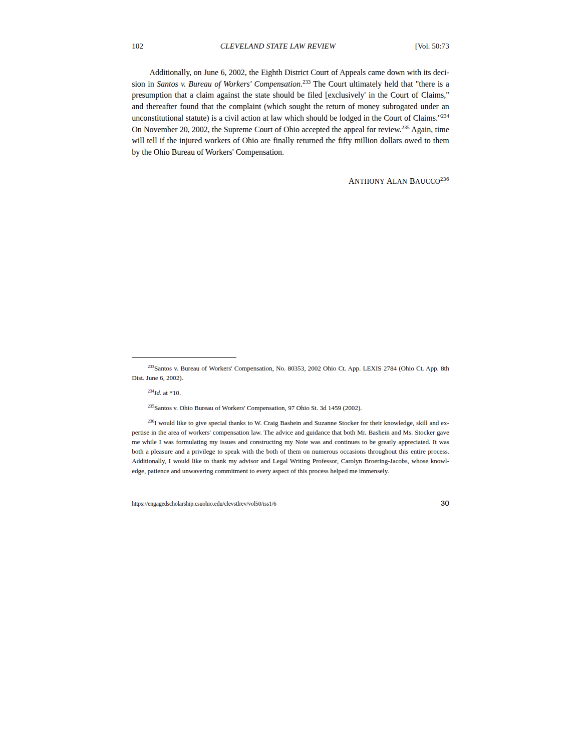102 CLEVELAND STATE LAW REVIEW [Vol. 50:73
Additionally, on June 6, 2002, the Eighth District Court of Appeals came down with its decision in Santos v. Bureau of Workers' Compensation.233 The Court ultimately held that "there is a presumption that a claim against the state should be filed [exclusively' in the Court of Claims," and thereafter found that the complaint (which sought the return of money subrogated under an unconstitutional statute) is a civil action at law which should be lodged in the Court of Claims."234 On November 20, 2002, the Supreme Court of Ohio accepted the appeal for review.235 Again, time will tell if the injured workers of Ohio are finally returned the fifty million dollars owed to them by the Ohio Bureau of Workers' Compensation.
ANTHONY ALAN BAUCCO236
233Santos v. Bureau of Workers' Compensation, No. 80353, 2002 Ohio Ct. App. LEXIS 2784 (Ohio Ct. App. 8th Dist. June 6, 2002).
234Id. at *10.
235Santos v. Ohio Bureau of Workers' Compensation, 97 Ohio St. 3d 1459 (2002).
236I would like to give special thanks to W. Craig Bashein and Suzanne Stocker for their knowledge, skill and expertise in the area of workers' compensation law. The advice and guidance that both Mr. Bashein and Ms. Stocker gave me while I was formulating my issues and constructing my Note was and continues to be greatly appreciated. It was both a pleasure and a privilege to speak with the both of them on numerous occasions throughout this entire process. Additionally, I would like to thank my advisor and Legal Writing Professor, Carolyn Broering-Jacobs, whose knowledge, patience and unwavering commitment to every aspect of this process helped me immensely.
https://engagedscholarship.csuohio.edu/clevstlrev/vol50/iss1/6 30